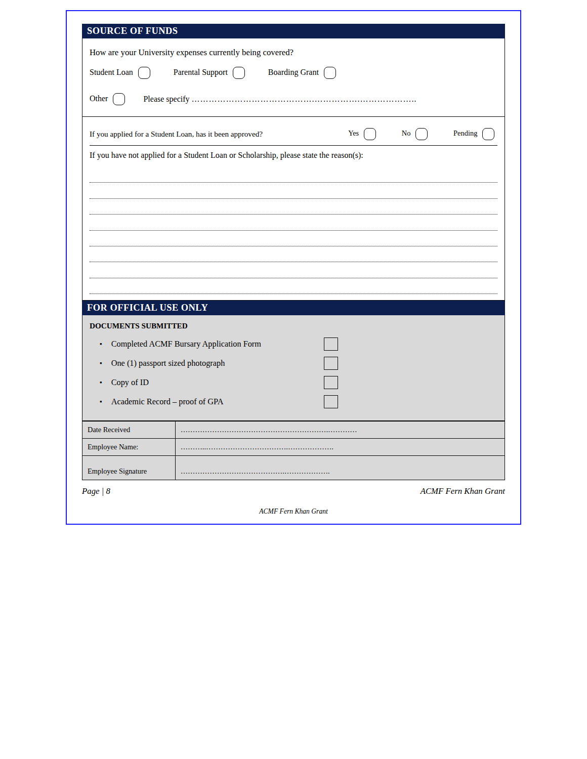SOURCE OF FUNDS
How are your University expenses currently being covered?
Student Loan Parental Support Boarding Grant
Other Please specify …………………………………….…………….………………..
If you applied for a Student Loan, has it been approved? Yes No Pending
If you have not applied for a Student Loan or Scholarship, please state the reason(s):
FOR OFFICIAL USE ONLY
DOCUMENTS SUBMITTED
▪Completed ACMF Bursary Application Form
▪One (1) passport sized photograph
▪Copy of ID
▪Academic Record – proof of GPA
| Date Received | …………………………………………………….………… |
| Employee Name: | ………..…………………………….………………. |
| Employee Signature | …………………………………….………………. |
Page | 8 ACMF Fern Khan Grant
ACMF Fern Khan Grant